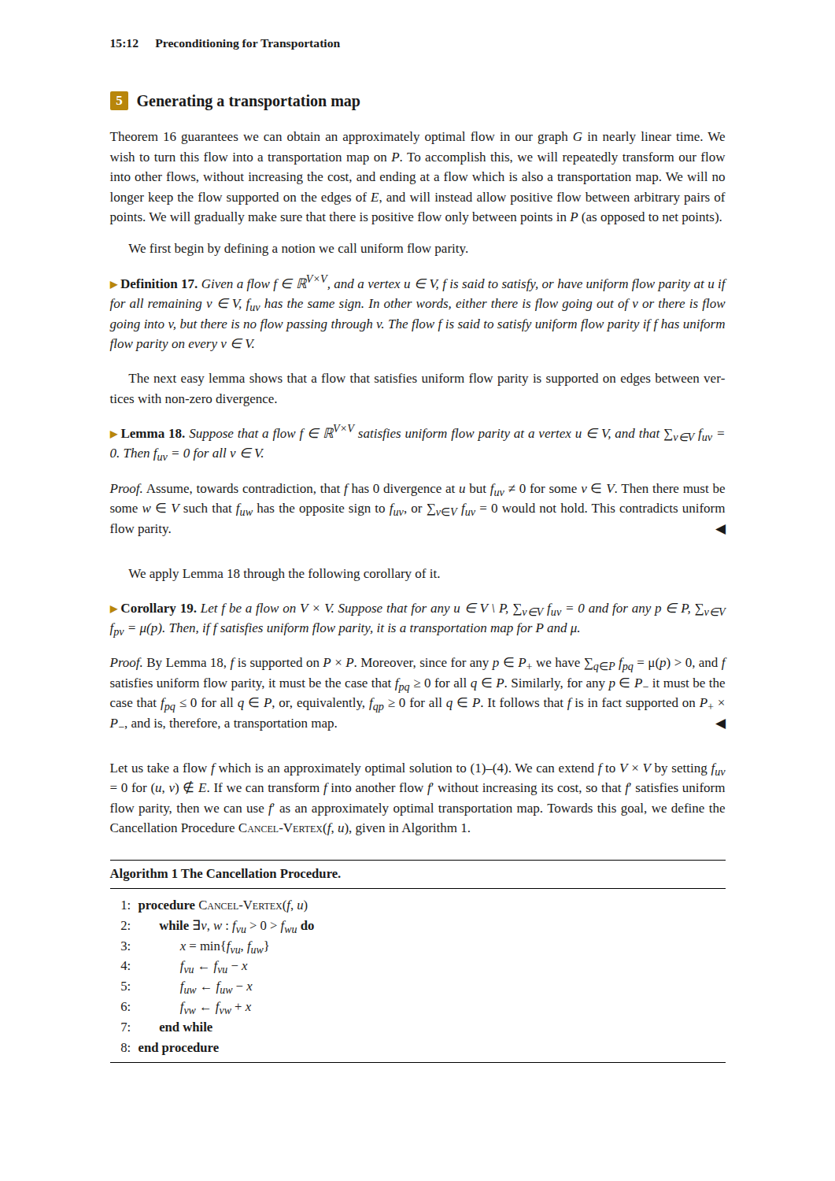15:12 Preconditioning for Transportation
5 Generating a transportation map
Theorem 16 guarantees we can obtain an approximately optimal flow in our graph G in nearly linear time. We wish to turn this flow into a transportation map on P. To accomplish this, we will repeatedly transform our flow into other flows, without increasing the cost, and ending at a flow which is also a transportation map. We will no longer keep the flow supported on the edges of E, and will instead allow positive flow between arbitrary pairs of points. We will gradually make sure that there is positive flow only between points in P (as opposed to net points).
We first begin by defining a notion we call uniform flow parity.
Definition 17. Given a flow f ∈ ℝV×V, and a vertex u ∈ V, f is said to satisfy, or have uniform flow parity at u if for all remaining v ∈ V, fuv has the same sign. In other words, either there is flow going out of v or there is flow going into v, but there is no flow passing through v. The flow f is said to satisfy uniform flow parity if f has uniform flow parity on every v ∈ V.
The next easy lemma shows that a flow that satisfies uniform flow parity is supported on edges between vertices with non-zero divergence.
Lemma 18. Suppose that a flow f ∈ ℝV×V satisfies uniform flow parity at a vertex u ∈ V, and that ∑v∈V fuv = 0. Then fuv = 0 for all v ∈ V.
Proof. Assume, towards contradiction, that f has 0 divergence at u but fuv ≠ 0 for some v ∈ V. Then there must be some w ∈ V such that fuw has the opposite sign to fuv, or ∑v∈V fuv = 0 would not hold. This contradicts uniform flow parity.
We apply Lemma 18 through the following corollary of it.
Corollary 19. Let f be a flow on V × V. Suppose that for any u ∈ V \ P, ∑v∈V fuv = 0 and for any p ∈ P, ∑v∈V fpv = μ(p). Then, if f satisfies uniform flow parity, it is a transportation map for P and μ.
Proof. By Lemma 18, f is supported on P × P. Moreover, since for any p ∈ P+ we have ∑q∈P fpq = μ(p) > 0, and f satisfies uniform flow parity, it must be the case that fpq ≥ 0 for all q ∈ P. Similarly, for any p ∈ P− it must be the case that fpq ≤ 0 for all q ∈ P, or, equivalently, fqp ≥ 0 for all q ∈ P. It follows that f is in fact supported on P+ × P−, and is, therefore, a transportation map.
Let us take a flow f which is an approximately optimal solution to (1)–(4). We can extend f to V × V by setting fuv = 0 for (u, v) ∉ E. If we can transform f into another flow f′ without increasing its cost, so that f′ satisfies uniform flow parity, then we can use f′ as an approximately optimal transportation map. Towards this goal, we define the Cancellation Procedure Cancel-Vertex(f, u), given in Algorithm 1.
Algorithm 1 The Cancellation Procedure.
procedure Cancel-Vertex(f, u)
while ∃v, w : fvu > 0 > fwu do
x = min{fvu, fuw}
fvu ← fvu − x
fuw ← fuw − x
fvw ← fvw + x
end while
end procedure